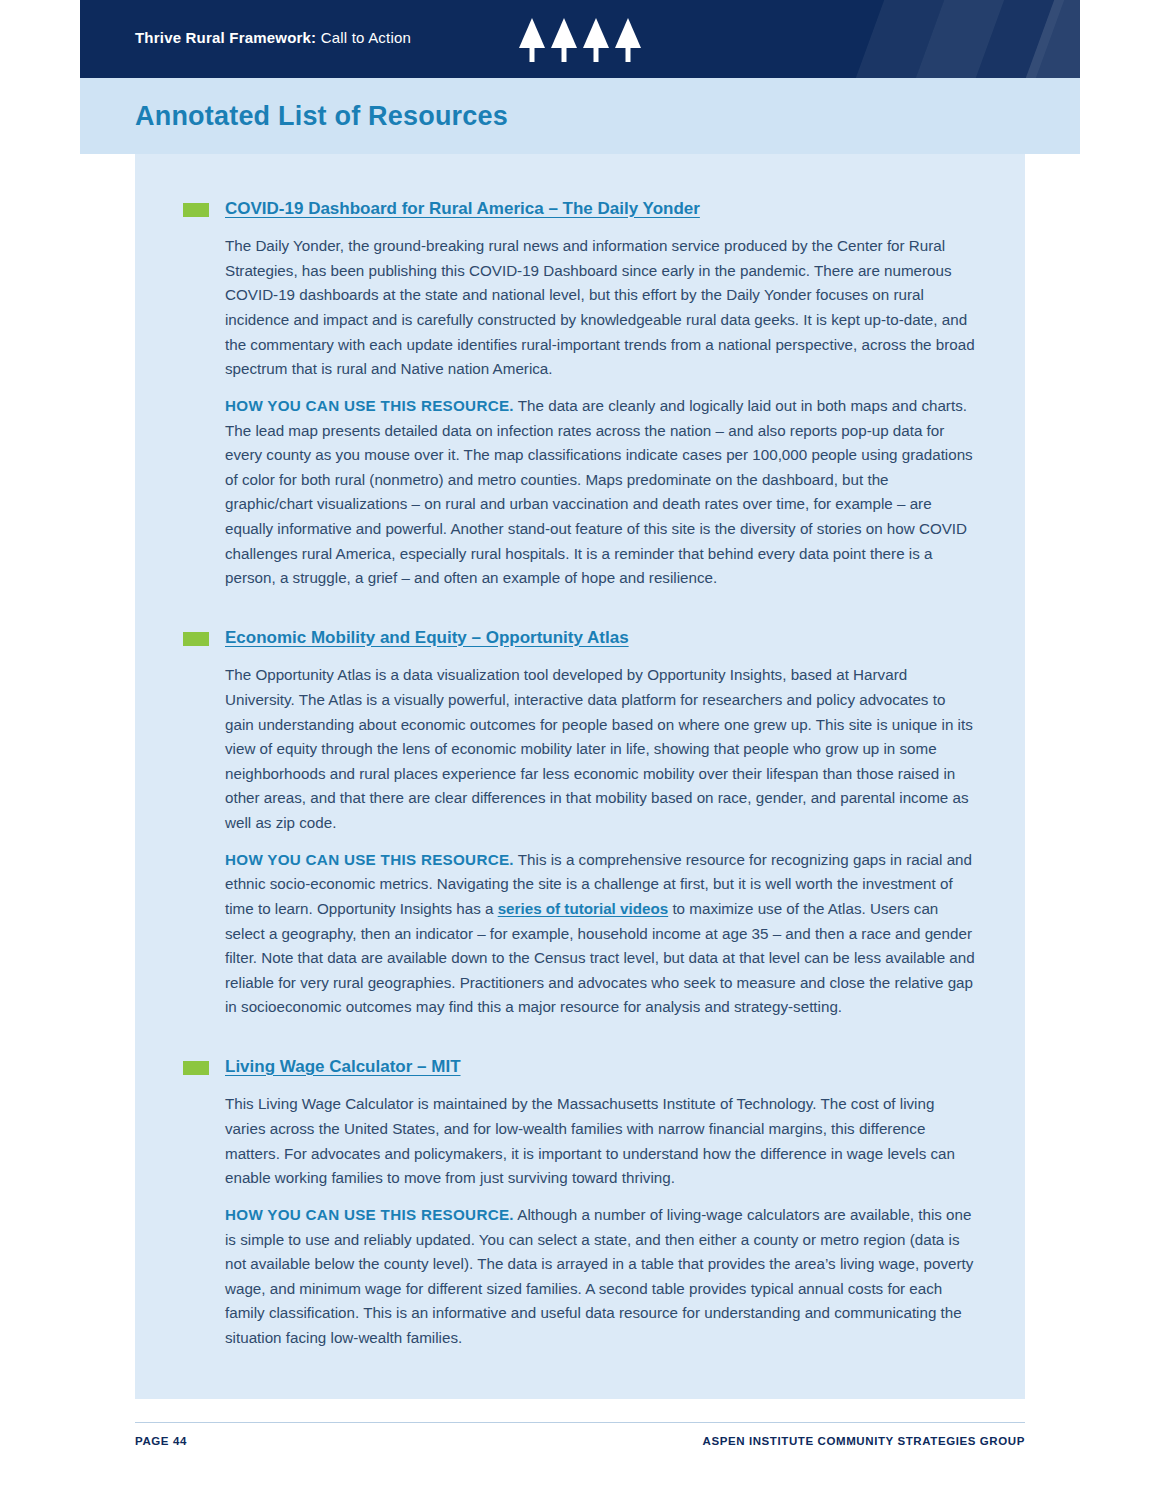Thrive Rural Framework: Call to Action
Annotated List of Resources
COVID-19 Dashboard for Rural America – The Daily Yonder
The Daily Yonder, the ground-breaking rural news and information service produced by the Center for Rural Strategies, has been publishing this COVID-19 Dashboard since early in the pandemic. There are numerous COVID-19 dashboards at the state and national level, but this effort by the Daily Yonder focuses on rural incidence and impact and is carefully constructed by knowledgeable rural data geeks. It is kept up-to-date, and the commentary with each update identifies rural-important trends from a national perspective, across the broad spectrum that is rural and Native nation America.
HOW YOU CAN USE THIS RESOURCE. The data are cleanly and logically laid out in both maps and charts. The lead map presents detailed data on infection rates across the nation – and also reports pop-up data for every county as you mouse over it. The map classifications indicate cases per 100,000 people using gradations of color for both rural (nonmetro) and metro counties. Maps predominate on the dashboard, but the graphic/chart visualizations – on rural and urban vaccination and death rates over time, for example – are equally informative and powerful. Another stand-out feature of this site is the diversity of stories on how COVID challenges rural America, especially rural hospitals. It is a reminder that behind every data point there is a person, a struggle, a grief – and often an example of hope and resilience.
Economic Mobility and Equity – Opportunity Atlas
The Opportunity Atlas is a data visualization tool developed by Opportunity Insights, based at Harvard University. The Atlas is a visually powerful, interactive data platform for researchers and policy advocates to gain understanding about economic outcomes for people based on where one grew up. This site is unique in its view of equity through the lens of economic mobility later in life, showing that people who grow up in some neighborhoods and rural places experience far less economic mobility over their lifespan than those raised in other areas, and that there are clear differences in that mobility based on race, gender, and parental income as well as zip code.
HOW YOU CAN USE THIS RESOURCE. This is a comprehensive resource for recognizing gaps in racial and ethnic socio-economic metrics. Navigating the site is a challenge at first, but it is well worth the investment of time to learn. Opportunity Insights has a series of tutorial videos to maximize use of the Atlas. Users can select a geography, then an indicator – for example, household income at age 35 – and then a race and gender filter. Note that data are available down to the Census tract level, but data at that level can be less available and reliable for very rural geographies. Practitioners and advocates who seek to measure and close the relative gap in socioeconomic outcomes may find this a major resource for analysis and strategy-setting.
Living Wage Calculator – MIT
This Living Wage Calculator is maintained by the Massachusetts Institute of Technology. The cost of living varies across the United States, and for low-wealth families with narrow financial margins, this difference matters. For advocates and policymakers, it is important to understand how the difference in wage levels can enable working families to move from just surviving toward thriving.
HOW YOU CAN USE THIS RESOURCE. Although a number of living-wage calculators are available, this one is simple to use and reliably updated. You can select a state, and then either a county or metro region (data is not available below the county level). The data is arrayed in a table that provides the area’s living wage, poverty wage, and minimum wage for different sized families. A second table provides typical annual costs for each family classification. This is an informative and useful data resource for understanding and communicating the situation facing low-wealth families.
PAGE 44
ASPEN INSTITUTE COMMUNITY STRATEGIES GROUP